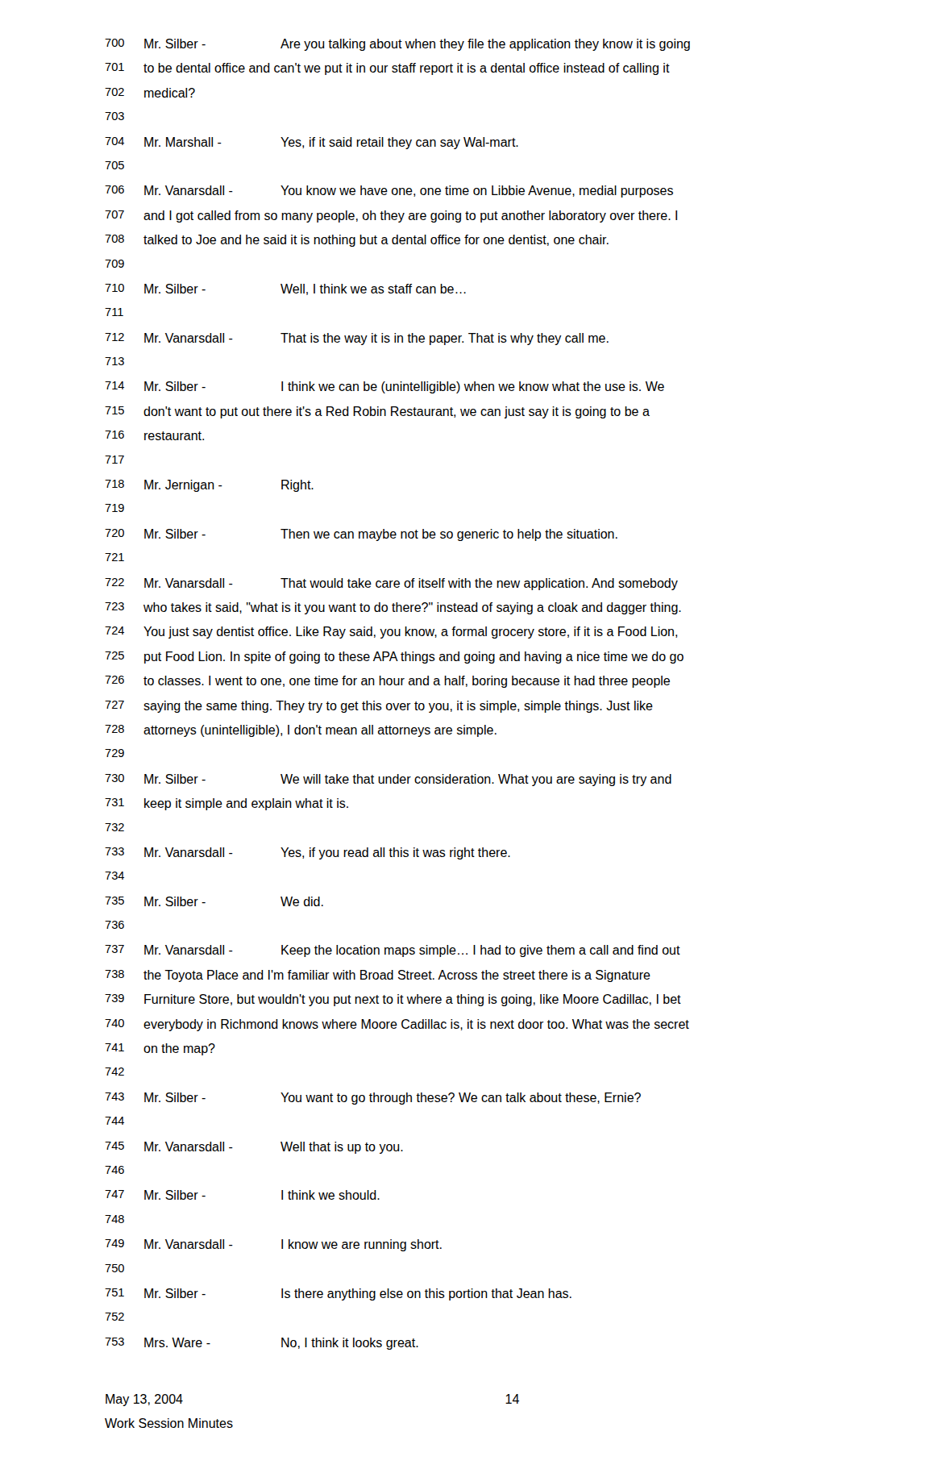700 Mr. Silber -Are you talking about when they file the application they know it is going
701 to be dental office and can't we put it in our staff report it is a dental office instead of calling it
702 medical?
703
704 Mr. Marshall -Yes, if it said retail they can say Wal-mart.
705
706 Mr. Vanarsdall -You know we have one, one time on Libbie Avenue, medial purposes
707 and I got called from so many people, oh they are going to put another laboratory over there. I
708 talked to Joe and he said it is nothing but a dental office for one dentist, one chair.
709
710 Mr. Silber -Well, I think we as staff can be…
711
712 Mr. Vanarsdall -That is the way it is in the paper. That is why they call me.
713
714 Mr. Silber -I think we can be (unintelligible) when we know what the use is. We
715 don't want to put out there it's a Red Robin Restaurant, we can just say it is going to be a
716 restaurant.
717
718 Mr. Jernigan -Right.
719
720 Mr. Silber -Then we can maybe not be so generic to help the situation.
721
722 Mr. Vanarsdall -That would take care of itself with the new application. And somebody
723 who takes it said, "what is it you want to do there?" instead of saying a cloak and dagger thing.
724 You just say dentist office. Like Ray said, you know, a formal grocery store, if it is a Food Lion,
725 put Food Lion. In spite of going to these APA things and going and having a nice time we do go
726 to classes. I went to one, one time for an hour and a half, boring because it had three people
727 saying the same thing. They try to get this over to you, it is simple, simple things. Just like
728 attorneys (unintelligible), I don't mean all attorneys are simple.
729
730 Mr. Silber -We will take that under consideration. What you are saying is try and
731 keep it simple and explain what it is.
732
733 Mr. Vanarsdall -Yes, if you read all this it was right there.
734
735 Mr. Silber -We did.
736
737 Mr. Vanarsdall -Keep the location maps simple… I had to give them a call and find out
738 the Toyota Place and I'm familiar with Broad Street. Across the street there is a Signature
739 Furniture Store, but wouldn't you put next to it where a thing is going, like Moore Cadillac, I bet
740 everybody in Richmond knows where Moore Cadillac is, it is next door too. What was the secret
741 on the map?
742
743 Mr. Silber -You want to go through these? We can talk about these, Ernie?
744
745 Mr. Vanarsdall -Well that is up to you.
746
747 Mr. Silber -I think we should.
748
749 Mr. Vanarsdall -I know we are running short.
750
751 Mr. Silber -Is there anything else on this portion that Jean has.
752
753 Mrs. Ware -No, I think it looks great.
May 13, 2004
Work Session Minutes
14